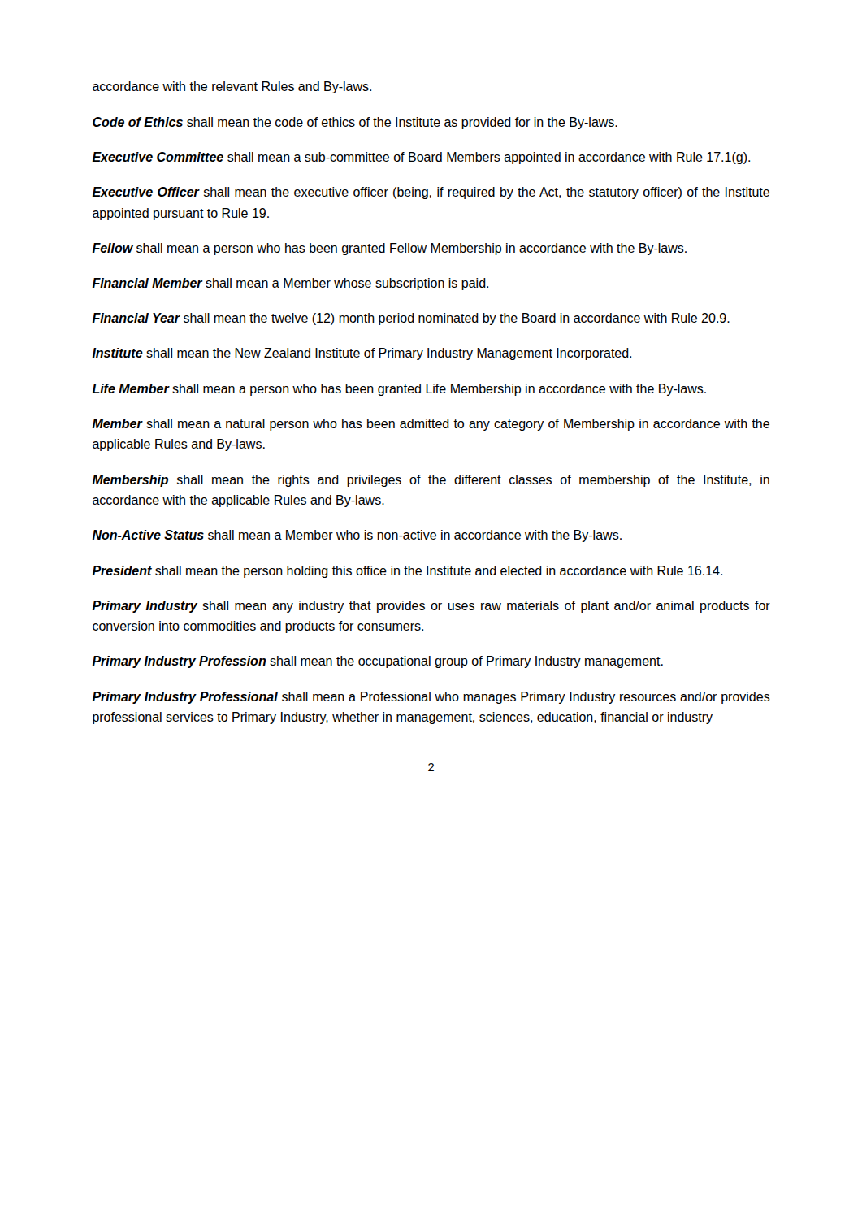accordance with the relevant Rules and By-laws.
Code of Ethics shall mean the code of ethics of the Institute as provided for in the By-laws.
Executive Committee shall mean a sub-committee of Board Members appointed in accordance with Rule 17.1(g).
Executive Officer shall mean the executive officer (being, if required by the Act, the statutory officer) of the Institute appointed pursuant to Rule 19.
Fellow shall mean a person who has been granted Fellow Membership in accordance with the By-laws.
Financial Member shall mean a Member whose subscription is paid.
Financial Year shall mean the twelve (12) month period nominated by the Board in accordance with Rule 20.9.
Institute shall mean the New Zealand Institute of Primary Industry Management Incorporated.
Life Member shall mean a person who has been granted Life Membership in accordance with the By-laws.
Member shall mean a natural person who has been admitted to any category of Membership in accordance with the applicable Rules and By-laws.
Membership shall mean the rights and privileges of the different classes of membership of the Institute, in accordance with the applicable Rules and By-laws.
Non-Active Status shall mean a Member who is non-active in accordance with the By-laws.
President shall mean the person holding this office in the Institute and elected in accordance with Rule 16.14.
Primary Industry shall mean any industry that provides or uses raw materials of plant and/or animal products for conversion into commodities and products for consumers.
Primary Industry Profession shall mean the occupational group of Primary Industry management.
Primary Industry Professional shall mean a Professional who manages Primary Industry resources and/or provides professional services to Primary Industry, whether in management, sciences, education, financial or industry
2